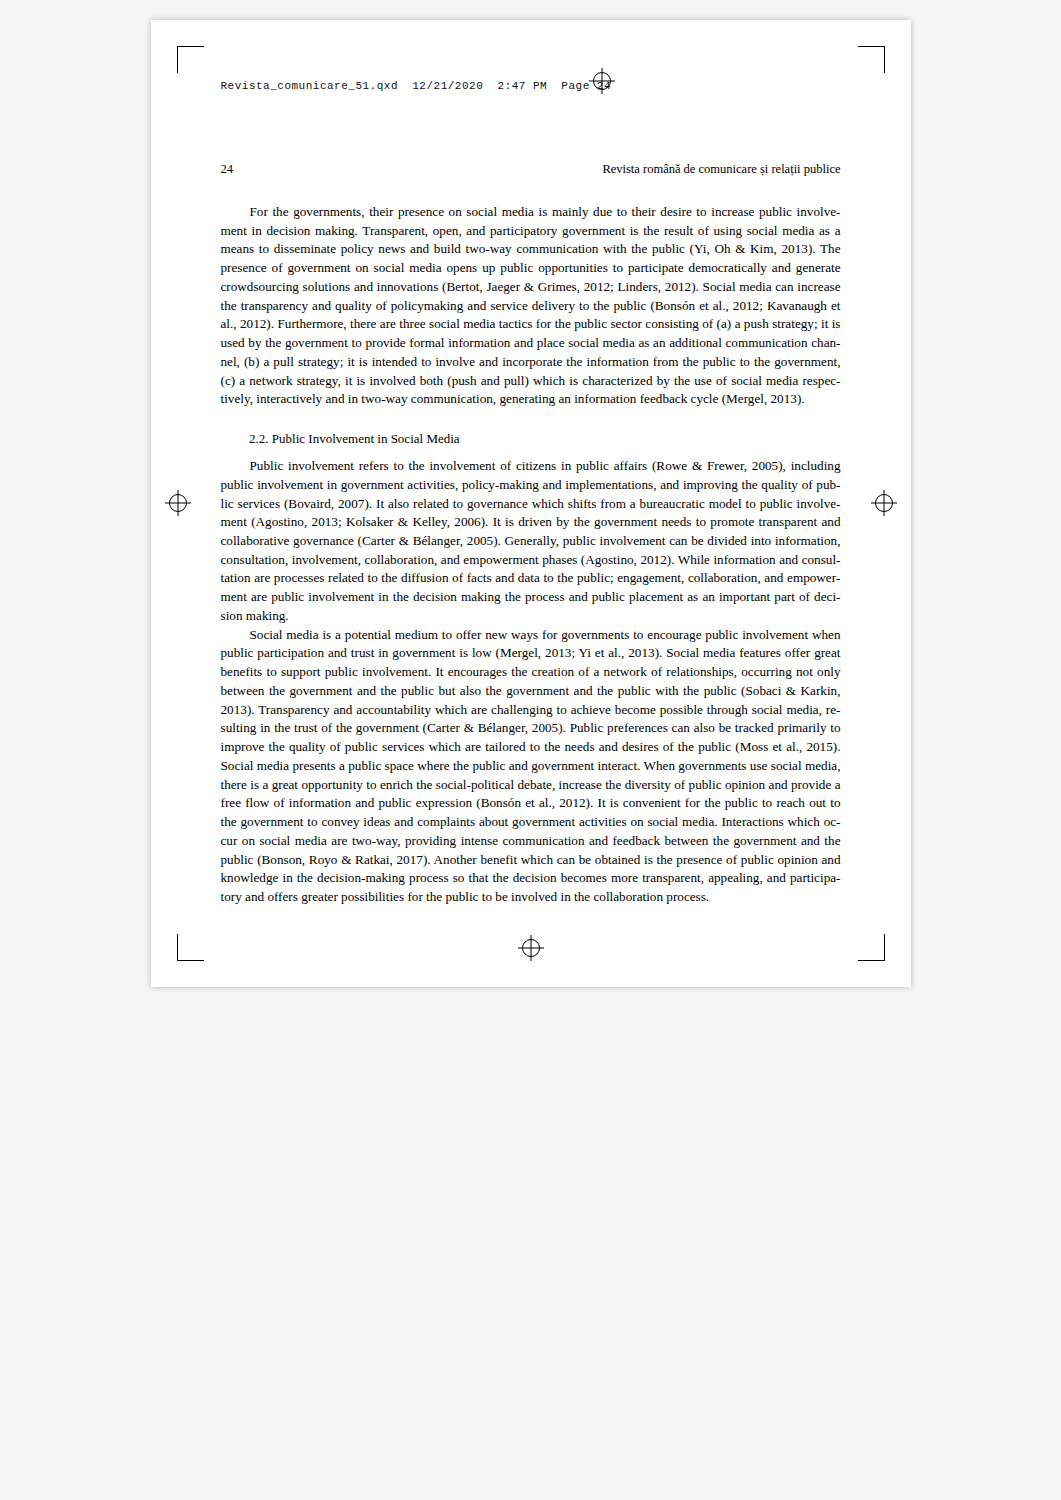Revista_comunicare_51.qxd 12/21/2020 2:47 PM Page 24
24 Revista română de comunicare și relații publice
For the governments, their presence on social media is mainly due to their desire to increase public involvement in decision making. Transparent, open, and participatory government is the result of using social media as a means to disseminate policy news and build two-way communication with the public (Yi, Oh & Kim, 2013). The presence of government on social media opens up public opportunities to participate democratically and generate crowdsourcing solutions and innovations (Bertot, Jaeger & Grimes, 2012; Linders, 2012). Social media can increase the transparency and quality of policymaking and service delivery to the public (Bonsón et al., 2012; Kavanaugh et al., 2012). Furthermore, there are three social media tactics for the public sector consisting of (a) a push strategy; it is used by the government to provide formal information and place social media as an additional communication channel, (b) a pull strategy; it is intended to involve and incorporate the information from the public to the government, (c) a network strategy, it is involved both (push and pull) which is characterized by the use of social media respectively, interactively and in two-way communication, generating an information feedback cycle (Mergel, 2013).
2.2. Public Involvement in Social Media
Public involvement refers to the involvement of citizens in public affairs (Rowe & Frewer, 2005), including public involvement in government activities, policy-making and implementations, and improving the quality of public services (Bovaird, 2007). It also related to governance which shifts from a bureaucratic model to public involvement (Agostino, 2013; Kolsaker & Kelley, 2006). It is driven by the government needs to promote transparent and collaborative governance (Carter & Bélanger, 2005). Generally, public involvement can be divided into information, consultation, involvement, collaboration, and empowerment phases (Agostino, 2012). While information and consultation are processes related to the diffusion of facts and data to the public; engagement, collaboration, and empowerment are public involvement in the decision making the process and public placement as an important part of decision making.
Social media is a potential medium to offer new ways for governments to encourage public involvement when public participation and trust in government is low (Mergel, 2013; Yi et al., 2013). Social media features offer great benefits to support public involvement. It encourages the creation of a network of relationships, occurring not only between the government and the public but also the government and the public with the public (Sobaci & Karkin, 2013). Transparency and accountability which are challenging to achieve become possible through social media, resulting in the trust of the government (Carter & Bélanger, 2005). Public preferences can also be tracked primarily to improve the quality of public services which are tailored to the needs and desires of the public (Moss et al., 2015). Social media presents a public space where the public and government interact. When governments use social media, there is a great opportunity to enrich the social-political debate, increase the diversity of public opinion and provide a free flow of information and public expression (Bonsón et al., 2012). It is convenient for the public to reach out to the government to convey ideas and complaints about government activities on social media. Interactions which occur on social media are two-way, providing intense communication and feedback between the government and the public (Bonson, Royo & Ratkai, 2017). Another benefit which can be obtained is the presence of public opinion and knowledge in the decision-making process so that the decision becomes more transparent, appealing, and participatory and offers greater possibilities for the public to be involved in the collaboration process.